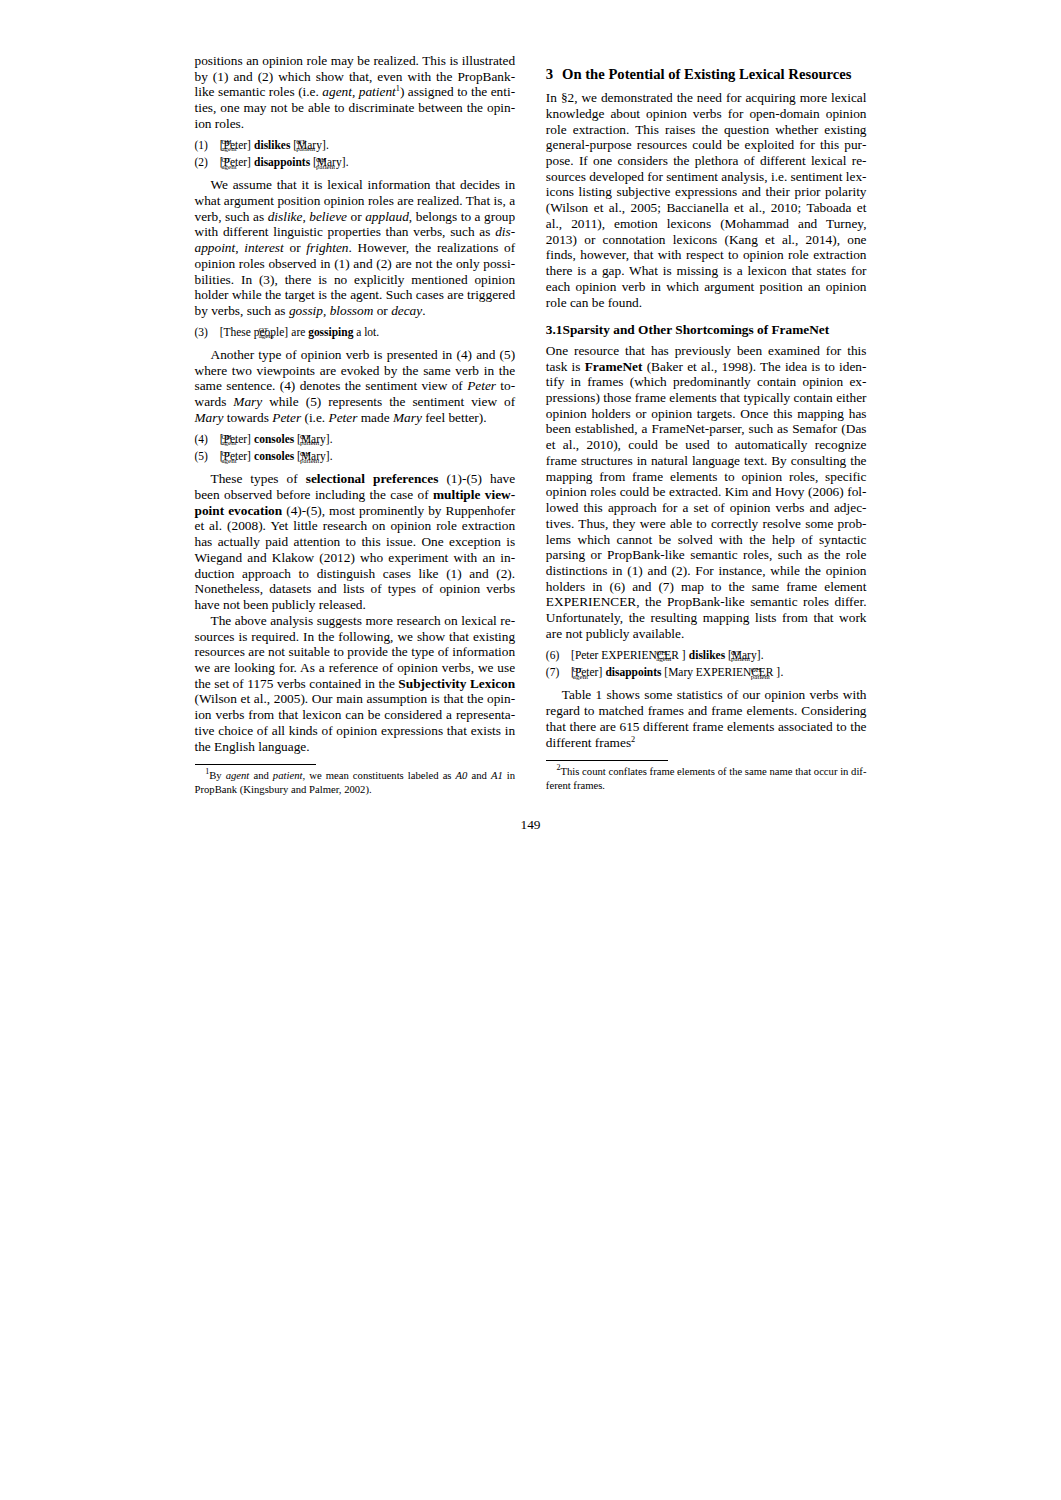positions an opinion role may be realized. This is illustrated by (1) and (2) which show that, even with the PropBank-like semantic roles (i.e. agent, patient1) assigned to the entities, one may not be able to discriminate between the opinion roles.
(1)[Peter]OH agent dislikes [Mary]OT patient.
(2)[Peter]OT agent disappoints [Mary]OH patient.
We assume that it is lexical information that decides in what argument position opinion roles are realized. That is, a verb, such as dislike, believe or applaud, belongs to a group with different linguistic properties than verbs, such as disappoint, interest or frighten. However, the realizations of opinion roles observed in (1) and (2) are not the only possibilities. In (3), there is no explicitly mentioned opinion holder while the target is the agent. Such cases are triggered by verbs, such as gossip, blossom or decay.
(3)[These people]OT agent are gossiping a lot.
Another type of opinion verb is presented in (4) and (5) where two viewpoints are evoked by the same verb in the same sentence. (4) denotes the sentiment view of Peter towards Mary while (5) represents the sentiment view of Mary towards Peter (i.e. Peter made Mary feel better).
(4)[Peter]OH agent consoles [Mary]OT patient.
(5)[Peter]OT agent consoles [Mary]OH patient.
These types of selectional preferences (1)-(5) have been observed before including the case of multiple viewpoint evocation (4)-(5), most prominently by Ruppenhofer et al. (2008). Yet little research on opinion role extraction has actually paid attention to this issue. One exception is Wiegand and Klakow (2012) who experiment with an induction approach to distinguish cases like (1) and (2). Nonetheless, datasets and lists of types of opinion verbs have not been publicly released.
The above analysis suggests more research on lexical resources is required. In the following, we show that existing resources are not suitable to provide the type of information we are looking for. As a reference of opinion verbs, we use the set of 1175 verbs contained in the Subjectivity Lexicon (Wilson et al., 2005). Our main assumption is that the opinion verbs from that lexicon can be considered a representative choice of all kinds of opinion expressions that exists in the English language.
1By agent and patient, we mean constituents labeled as A0 and A1 in PropBank (Kingsbury and Palmer, 2002).
3 On the Potential of Existing Lexical Resources
In §2, we demonstrated the need for acquiring more lexical knowledge about opinion verbs for open-domain opinion role extraction. This raises the question whether existing general-purpose resources could be exploited for this purpose. If one considers the plethora of different lexical resources developed for sentiment analysis, i.e. sentiment lexicons listing subjective expressions and their prior polarity (Wilson et al., 2005; Baccianella et al., 2010; Taboada et al., 2011), emotion lexicons (Mohammad and Turney, 2013) or connotation lexicons (Kang et al., 2014), one finds, however, that with respect to opinion role extraction there is a gap. What is missing is a lexicon that states for each opinion verb in which argument position an opinion role can be found.
3.1 Sparsity and Other Shortcomings of FrameNet
One resource that has previously been examined for this task is FrameNet (Baker et al., 1998). The idea is to identify in frames (which predominantly contain opinion expressions) those frame elements that typically contain either opinion holders or opinion targets. Once this mapping has been established, a FrameNet-parser, such as Semafor (Das et al., 2010), could be used to automatically recognize frame structures in natural language text. By consulting the mapping from frame elements to opinion roles, specific opinion roles could be extracted. Kim and Hovy (2006) followed this approach for a set of opinion verbs and adjectives. Thus, they were able to correctly resolve some problems which cannot be solved with the help of syntactic parsing or PropBank-like semantic roles, such as the role distinctions in (1) and (2). For instance, while the opinion holders in (6) and (7) map to the same frame element EXPERIENCER, the PropBank-like semantic roles differ. Unfortunately, the resulting mapping lists from that work are not publicly available.
(6)[Peter EXPERIENCER ]OH agent dislikes [Mary]OT patient.
(7)[Peter]OT agent disappoints [Mary EXPERIENCER ]OH patient.
Table 1 shows some statistics of our opinion verbs with regard to matched frames and frame elements. Considering that there are 615 different frame elements associated to the different frames2
2This count conflates frame elements of the same name that occur in different frames.
149